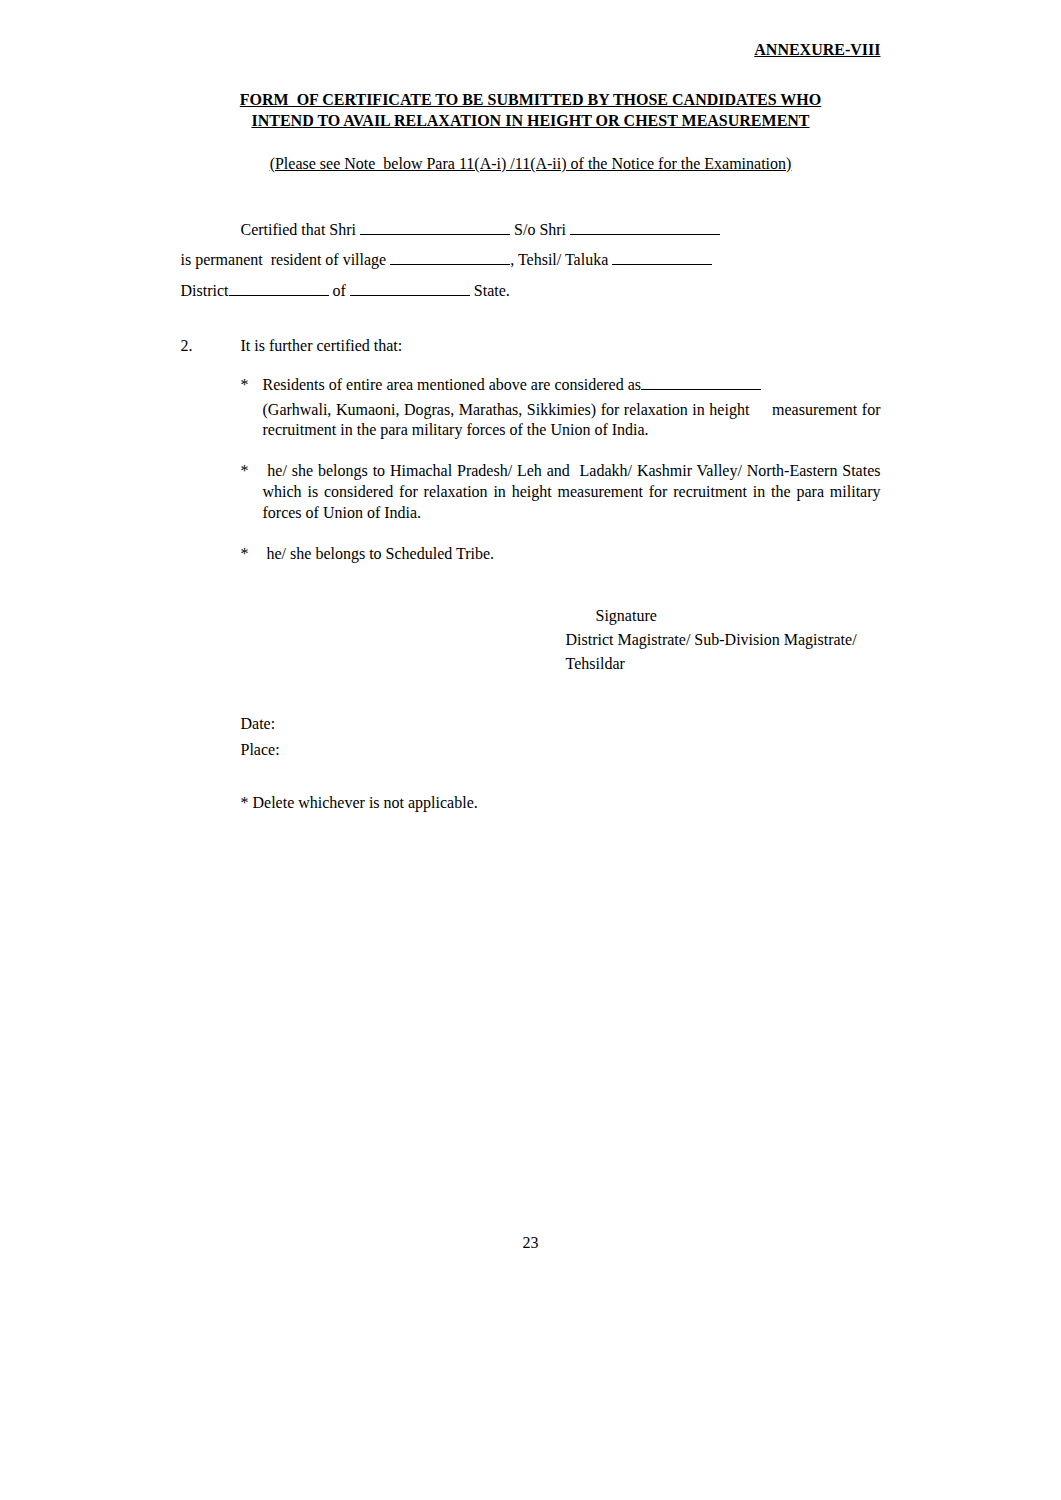ANNEXURE-VIII
FORM OF CERTIFICATE TO BE SUBMITTED BY THOSE CANDIDATES WHO INTEND TO AVAIL RELAXATION IN HEIGHT OR CHEST MEASUREMENT
(Please see Note below Para 11(A-i) /11(A-ii) of the Notice for the Examination)
Certified that Shri S/o Shri
is permanent resident of village , Tehsil/ Taluka
District of State.
2.
It is further certified that:
*
Residents of entire area mentioned above are considered as
(Garhwali, Kumaoni, Dogras, Marathas, Sikkimies) for relaxation in height measurement for recruitment in the para military forces of the Union of India.
*
he/ she belongs to Himachal Pradesh/ Leh and Ladakh/ Kashmir Valley/ North-Eastern States which is considered for relaxation in height measurement for recruitment in the para military forces of Union of India.
*
he/ she belongs to Scheduled Tribe.
Signature
District Magistrate/ Sub-Division Magistrate/ Tehsildar
Date:
Place:
* Delete whichever is not applicable.
23